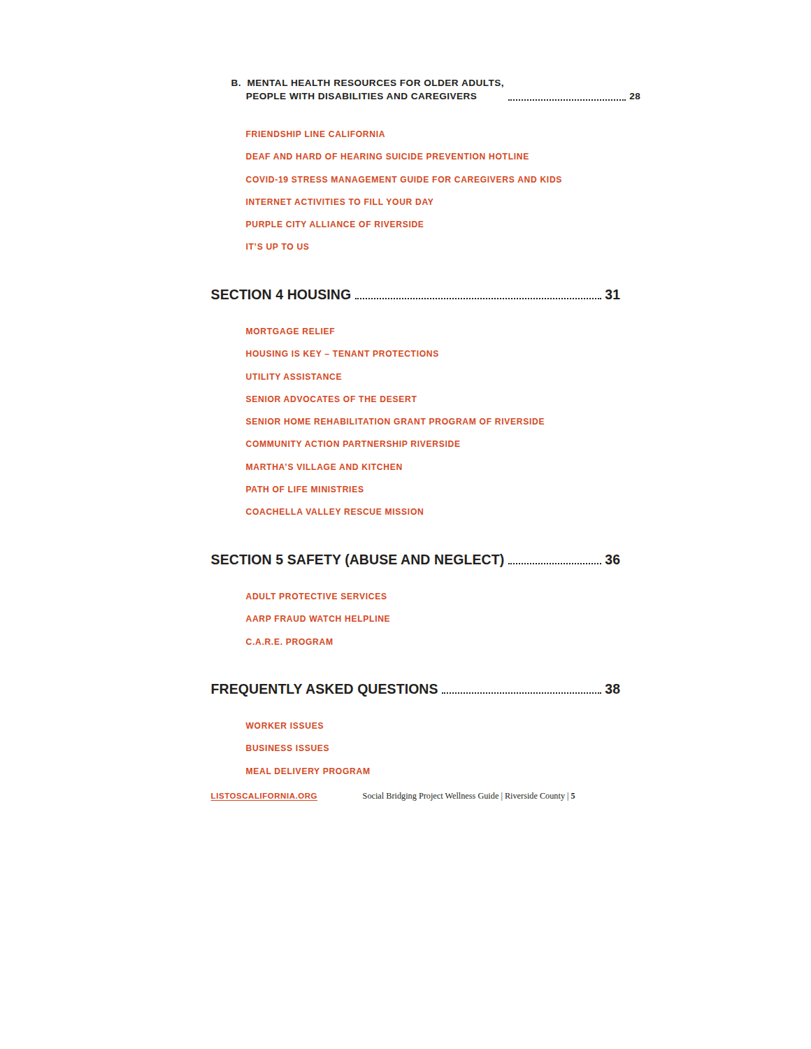B. MENTAL HEALTH RESOURCES FOR OLDER ADULTS,
PEOPLE WITH DISABILITIES AND CAREGIVERS 28
FRIENDSHIP LINE CALIFORNIA
DEAF AND HARD OF HEARING SUICIDE PREVENTION HOTLINE
COVID-19 STRESS MANAGEMENT GUIDE FOR CAREGIVERS AND KIDS
INTERNET ACTIVITIES TO FILL YOUR DAY
PURPLE CITY ALLIANCE OF RIVERSIDE
IT’S UP TO US
SECTION 4 HOUSING 31
MORTGAGE RELIEF
HOUSING IS KEY – TENANT PROTECTIONS
UTILITY ASSISTANCE
SENIOR ADVOCATES OF THE DESERT
SENIOR HOME REHABILITATION GRANT PROGRAM OF RIVERSIDE
COMMUNITY ACTION PARTNERSHIP RIVERSIDE
MARTHA’S VILLAGE AND KITCHEN
PATH OF LIFE MINISTRIES
COACHELLA VALLEY RESCUE MISSION
SECTION 5 SAFETY (ABUSE AND NEGLECT) 36
ADULT PROTECTIVE SERVICES
AARP FRAUD WATCH HELPLINE
C.A.R.E. PROGRAM
FREQUENTLY ASKED QUESTIONS 38
WORKER ISSUES
BUSINESS ISSUES
MEAL DELIVERY PROGRAM
LISTOSCALIFORNIA.ORG Social Bridging Project Wellness Guide | Riverside County | 5